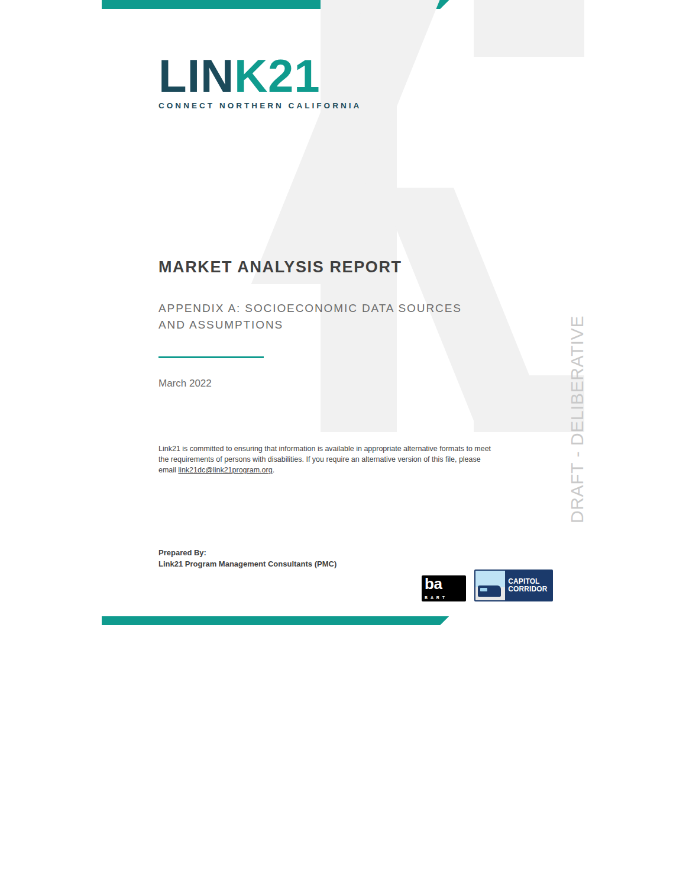DRAFT - DELIBERATIVE
LINK 21
CONNECT NORTHERN CALIFORNIA
MARKET ANALYSIS REPORT
APPENDIX A: SOCIOECONOMIC DATA SOURCES AND ASSUMPTIONS
March 2022
Link21 is committed to ensuring that information is available in appropriate alternative formats to meet the requirements of persons with disabilities. If you require an alternative version of this file, please email link21dc@link21program.org.
Prepared By:
Link21 Program Management Consultants (PMC)
ba
B A R T
CAPITOL
CORRIDOR